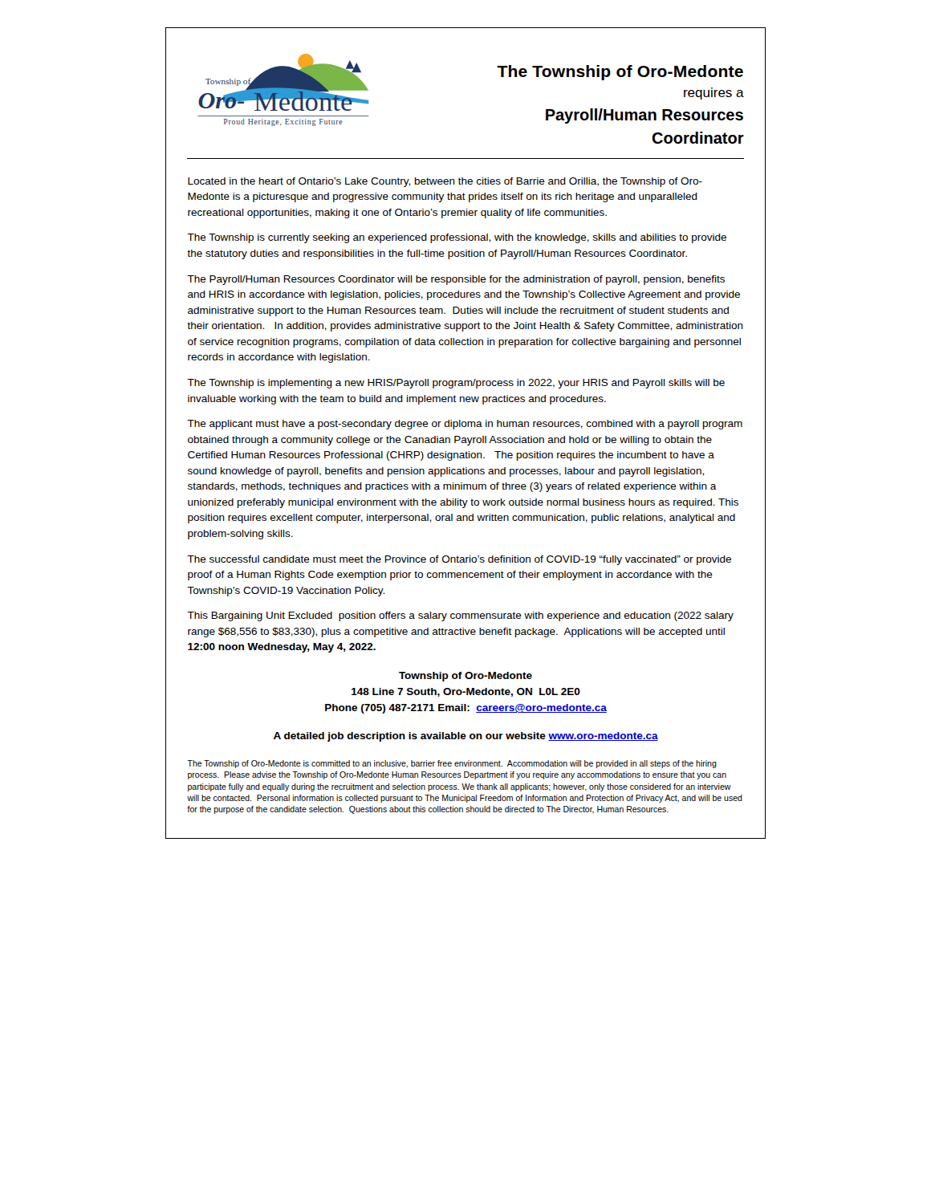Township of Oro- Medonte Proud Heritage, Exciting Future
The Township of Oro-Medonte
requires a
Payroll/Human Resources Coordinator
Located in the heart of Ontario’s Lake Country, between the cities of Barrie and Orillia, the Township of Oro-Medonte is a picturesque and progressive community that prides itself on its rich heritage and unparalleled recreational opportunities, making it one of Ontario’s premier quality of life communities.
The Township is currently seeking an experienced professional, with the knowledge, skills and abilities to provide the statutory duties and responsibilities in the full-time position of Payroll/Human Resources Coordinator.
The Payroll/Human Resources Coordinator will be responsible for the administration of payroll, pension, benefits and HRIS in accordance with legislation, policies, procedures and the Township’s Collective Agreement and provide administrative support to the Human Resources team. Duties will include the recruitment of student students and their orientation. In addition, provides administrative support to the Joint Health & Safety Committee, administration of service recognition programs, compilation of data collection in preparation for collective bargaining and personnel records in accordance with legislation.
The Township is implementing a new HRIS/Payroll program/process in 2022, your HRIS and Payroll skills will be invaluable working with the team to build and implement new practices and procedures.
The applicant must have a post-secondary degree or diploma in human resources, combined with a payroll program obtained through a community college or the Canadian Payroll Association and hold or be willing to obtain the Certified Human Resources Professional (CHRP) designation. The position requires the incumbent to have a sound knowledge of payroll, benefits and pension applications and processes, labour and payroll legislation, standards, methods, techniques and practices with a minimum of three (3) years of related experience within a unionized preferably municipal environment with the ability to work outside normal business hours as required. This position requires excellent computer, interpersonal, oral and written communication, public relations, analytical and problem-solving skills.
The successful candidate must meet the Province of Ontario’s definition of COVID-19 “fully vaccinated” or provide proof of a Human Rights Code exemption prior to commencement of their employment in accordance with the Township’s COVID-19 Vaccination Policy.
This Bargaining Unit Excluded position offers a salary commensurate with experience and education (2022 salary range $68,556 to $83,330), plus a competitive and attractive benefit package. Applications will be accepted until 12:00 noon Wednesday, May 4, 2022.
Township of Oro-Medonte
148 Line 7 South, Oro-Medonte, ON L0L 2E0
Phone (705) 487-2171 Email: careers@oro-medonte.ca
A detailed job description is available on our website www.oro-medonte.ca
The Township of Oro-Medonte is committed to an inclusive, barrier free environment. Accommodation will be provided in all steps of the hiring process. Please advise the Township of Oro-Medonte Human Resources Department if you require any accommodations to ensure that you can participate fully and equally during the recruitment and selection process. We thank all applicants; however, only those considered for an interview will be contacted. Personal information is collected pursuant to The Municipal Freedom of Information and Protection of Privacy Act, and will be used for the purpose of the candidate selection. Questions about this collection should be directed to The Director, Human Resources.